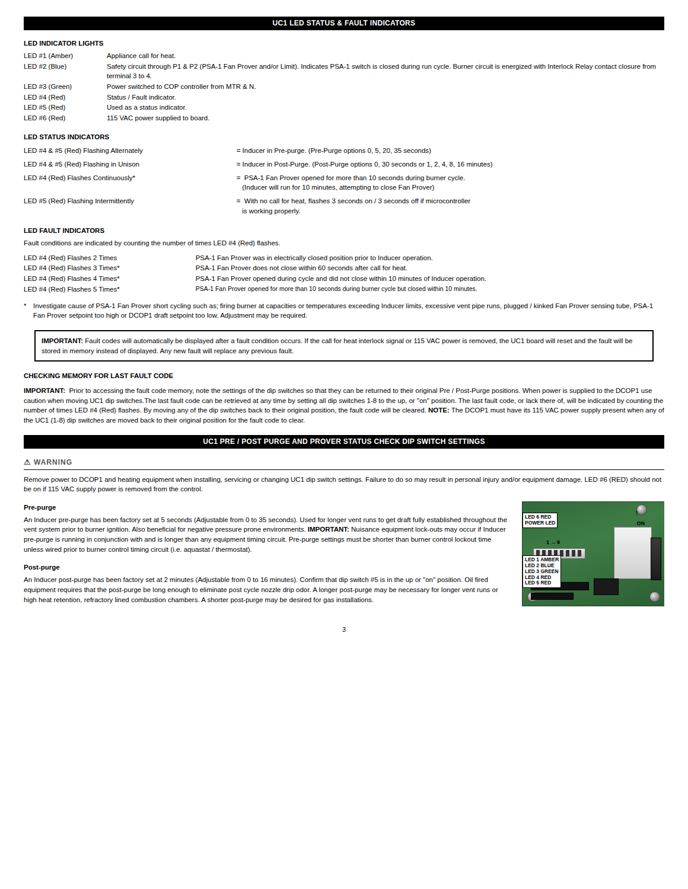UC1 LED STATUS & FAULT INDICATORS
LED INDICATOR LIGHTS
| LED #1 (Amber) | Appliance call for heat. |
| LED #2 (Blue) | Safety circuit through P1 & P2 (PSA-1 Fan Prover and/or Limit). Indicates PSA-1 switch is closed during run cycle. Burner circuit is energized with Interlock Relay contact closure from terminal 3 to 4. |
| LED #3 (Green) | Power switched to COP controller from MTR & N. |
| LED #4 (Red) | Status / Fault indicator. |
| LED #5 (Red) | Used as a status indicator. |
| LED #6 (Red) | 115 VAC power supplied to board. |
LED STATUS INDICATORS
| LED #4 & #5 (Red) Flashing Alternately | = Inducer in Pre-purge. (Pre-Purge options 0, 5, 20, 35 seconds) |
| LED #4 & #5 (Red) Flashing in Unison | = Inducer in Post-Purge. (Post-Purge options 0, 30 seconds or 1, 2, 4, 8, 16 minutes) |
| LED #4 (Red) Flashes Continuously* | = PSA-1 Fan Prover opened for more than 10 seconds during burner cycle. (Inducer will run for 10 minutes, attempting to close Fan Prover) |
| LED #5 (Red) Flashing Intermittently | = With no call for heat, flashes 3 seconds on / 3 seconds off if microcontroller is working properly. |
LED FAULT INDICATORS
Fault conditions are indicated by counting the number of times LED #4 (Red) flashes.
| LED #4 (Red) Flashes 2 Times | PSA-1 Fan Prover was in electrically closed position prior to Inducer operation. |
| LED #4 (Red) Flashes 3 Times* | PSA-1 Fan Prover does not close within 60 seconds after call for heat. |
| LED #4 (Red) Flashes 4 Times* | PSA-1 Fan Prover opened during cycle and did not close within 10 minutes of Inducer operation. |
| LED #4 (Red) Flashes 5 Times* | PSA-1 Fan Prover opened for more than 10 seconds during burner cycle but closed within 10 minutes. |
*
Investigate cause of PSA-1 Fan Prover short cycling such as; firing burner at capacities or temperatures exceeding Inducer limits, excessive vent pipe runs, plugged / kinked Fan Prover sensing tube, PSA-1 Fan Prover setpoint too high or DCOP1 draft setpoint too low. Adjustment may be required.
IMPORTANT: Fault codes will automatically be displayed after a fault condition occurs. If the call for heat interlock signal or 115 VAC power is removed, the UC1 board will reset and the fault will be stored in memory instead of displayed. Any new fault will replace any previous fault.
CHECKING MEMORY FOR LAST FAULT CODE
IMPORTANT: Prior to accessing the fault code memory, note the settings of the dip switches so that they can be returned to their original Pre / Post-Purge positions. When power is supplied to the DCOP1 use caution when moving UC1 dip switches.The last fault code can be retrieved at any time by setting all dip switches 1-8 to the up, or "on" position. The last fault code, or lack there of, will be indicated by counting the number of times LED #4 (Red) flashes. By moving any of the dip switches back to their original position, the fault code will be cleared. NOTE: The DCOP1 must have its 115 VAC power supply present when any of the UC1 (1-8) dip switches are moved back to their original position for the fault code to clear.
UC1 PRE / POST PURGE AND PROVER STATUS CHECK DIP SWITCH SETTINGS
⚠WARNING
Remove power to DCOP1 and heating equipment when installing, servicing or changing UC1 dip switch settings. Failure to do so may result in personal injury and/or equipment damage. LED #6 (RED) should not be on if 115 VAC supply power is removed from the control.
↑
ON
1 → 9
LED 6 RED
POWER LED
LED 1 AMBER
LED 2 BLUE
LED 3 GREEN
LED 4 RED
LED 5 RED
Pre-purge
An Inducer pre-purge has been factory set at 5 seconds (Adjustable from 0 to 35 seconds). Used for longer vent runs to get draft fully established throughout the vent system prior to burner ignition. Also beneficial for negative pressure prone environments. IMPORTANT: Nuisance equipment lock-outs may occur if Inducer pre-purge is running in conjunction with and is longer than any equipment timing circuit. Pre-purge settings must be shorter than burner control lockout time unless wired prior to burner control timing circuit (i.e. aquastat / thermostat).
Post-purge
An Inducer post-purge has been factory set at 2 minutes (Adjustable from 0 to 16 minutes). Confirm that dip switch #5 is in the up or "on" position. Oil fired equipment requires that the post-purge be long enough to eliminate post cycle nozzle drip odor. A longer post-purge may be necessary for longer vent runs or high heat retention, refractory lined combustion chambers. A shorter post-purge may be desired for gas installations.
3